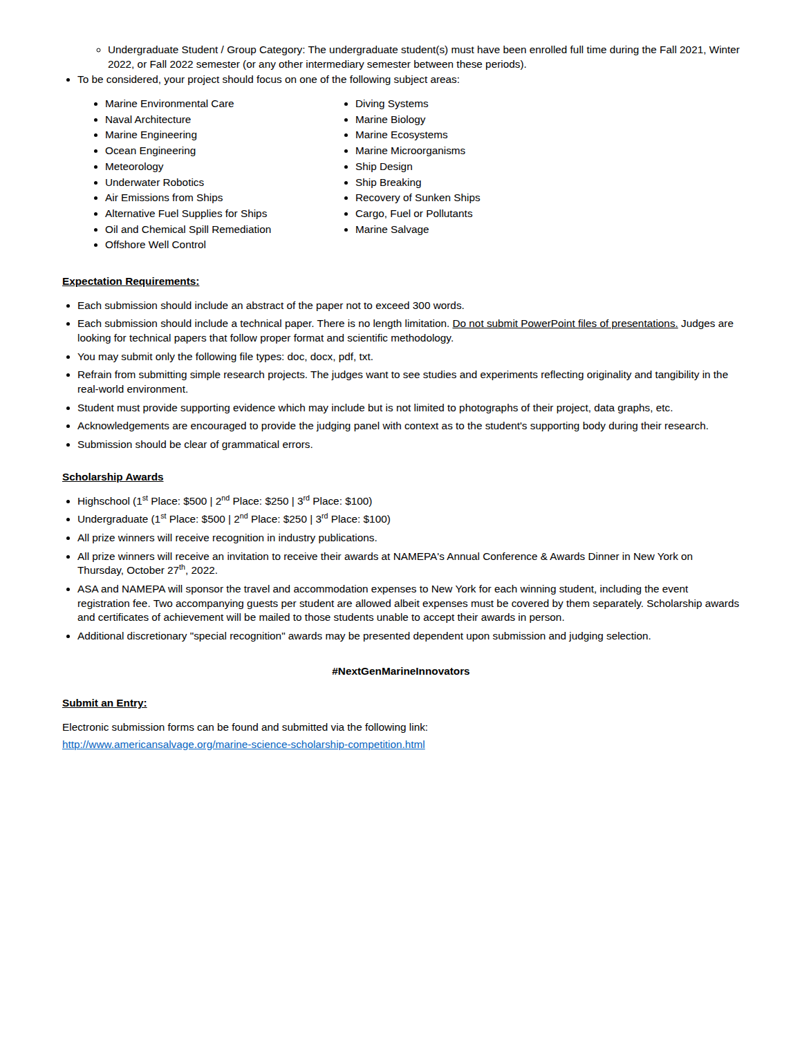Undergraduate Student / Group Category: The undergraduate student(s) must have been enrolled full time during the Fall 2021, Winter 2022, or Fall 2022 semester (or any other intermediary semester between these periods).
To be considered, your project should focus on one of the following subject areas:
Marine Environmental Care
Naval Architecture
Marine Engineering
Ocean Engineering
Meteorology
Underwater Robotics
Air Emissions from Ships
Alternative Fuel Supplies for Ships
Oil and Chemical Spill Remediation
Offshore Well Control
Diving Systems
Marine Biology
Marine Ecosystems
Marine Microorganisms
Ship Design
Ship Breaking
Recovery of Sunken Ships
Cargo, Fuel or Pollutants
Marine Salvage
Expectation Requirements:
Each submission should include an abstract of the paper not to exceed 300 words.
Each submission should include a technical paper. There is no length limitation. Do not submit PowerPoint files of presentations. Judges are looking for technical papers that follow proper format and scientific methodology.
You may submit only the following file types: doc, docx, pdf, txt.
Refrain from submitting simple research projects. The judges want to see studies and experiments reflecting originality and tangibility in the real-world environment.
Student must provide supporting evidence which may include but is not limited to photographs of their project, data graphs, etc.
Acknowledgements are encouraged to provide the judging panel with context as to the student's supporting body during their research.
Submission should be clear of grammatical errors.
Scholarship Awards
Highschool (1st Place: $500 | 2nd Place: $250 | 3rd Place: $100)
Undergraduate (1st Place: $500 | 2nd Place: $250 | 3rd Place: $100)
All prize winners will receive recognition in industry publications.
All prize winners will receive an invitation to receive their awards at NAMEPA's Annual Conference & Awards Dinner in New York on Thursday, October 27th, 2022.
ASA and NAMEPA will sponsor the travel and accommodation expenses to New York for each winning student, including the event registration fee. Two accompanying guests per student are allowed albeit expenses must be covered by them separately. Scholarship awards and certificates of achievement will be mailed to those students unable to accept their awards in person.
Additional discretionary "special recognition" awards may be presented dependent upon submission and judging selection.
#NextGenMarineInnovators
Submit an Entry:
Electronic submission forms can be found and submitted via the following link:
http://www.americansalvage.org/marine-science-scholarship-competition.html